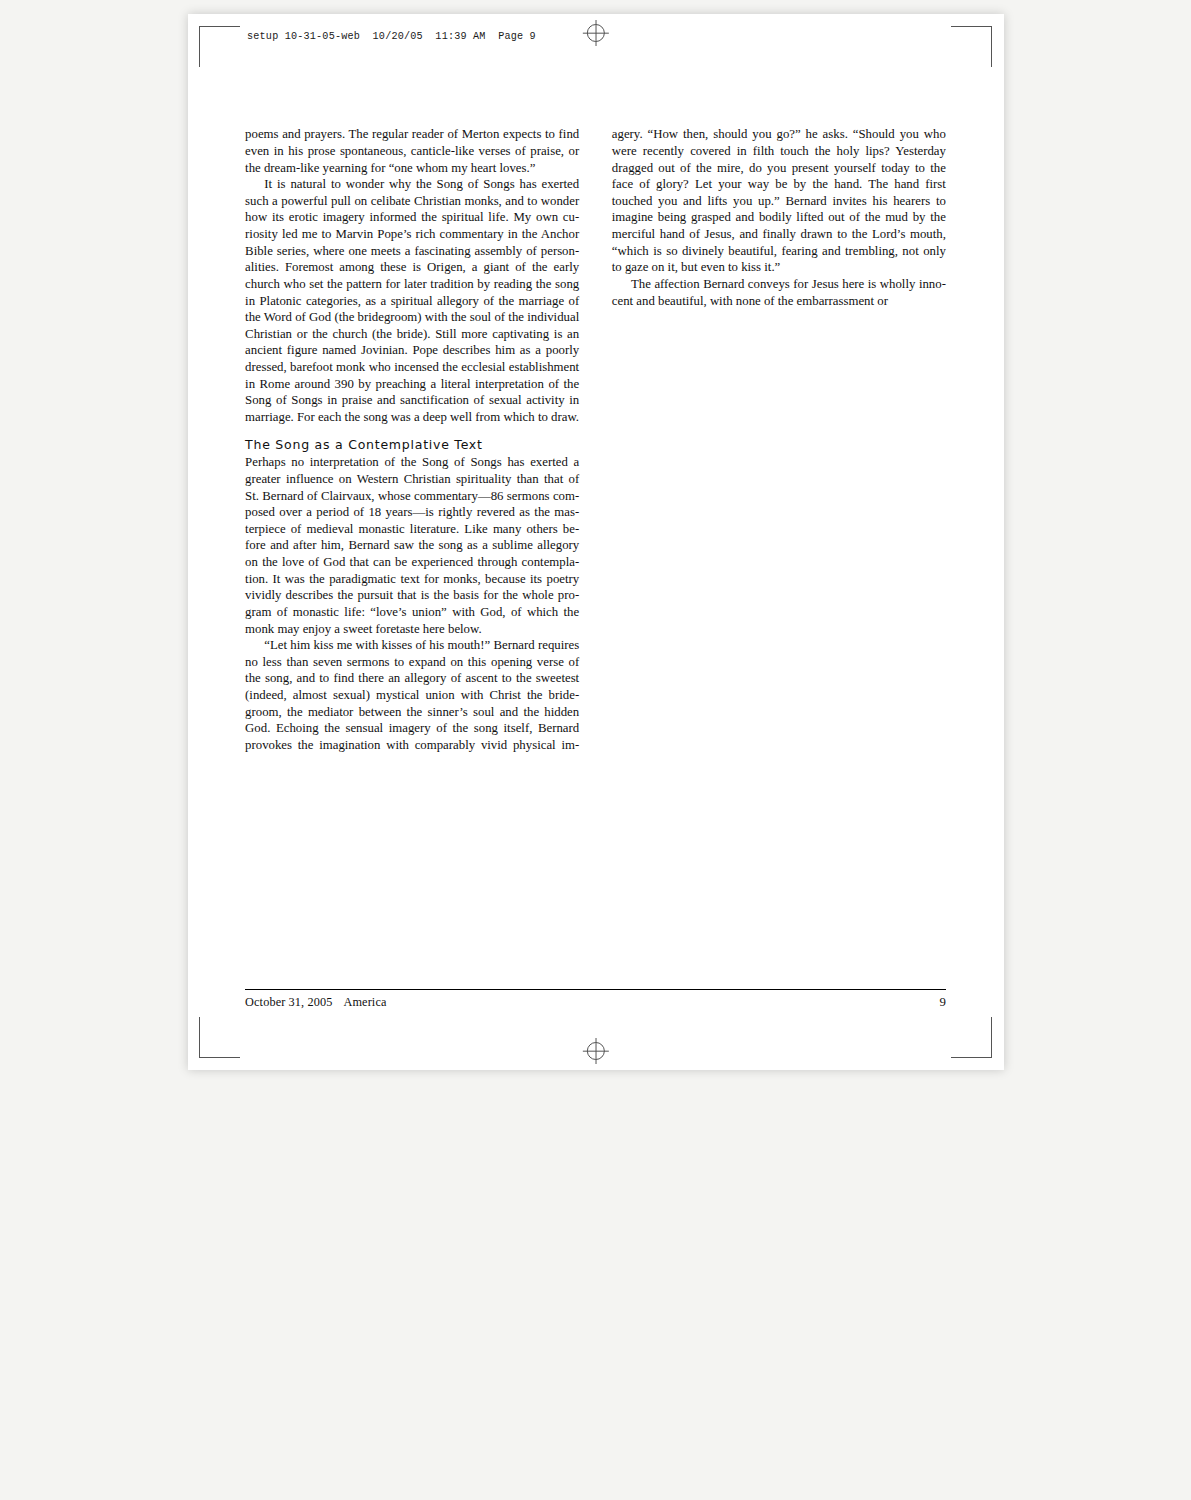setup 10-31-05-web 10/20/05 11:39 AM Page 9
poems and prayers. The regular reader of Merton expects to find even in his prose spontaneous, canticle-like verses of praise, or the dream-like yearning for “one whom my heart loves.”
It is natural to wonder why the Song of Songs has exerted such a powerful pull on celibate Christian monks, and to wonder how its erotic imagery informed the spiritual life. My own curiosity led me to Marvin Pope’s rich commentary in the Anchor Bible series, where one meets a fascinating assembly of personalities. Foremost among these is Origen, a giant of the early church who set the pattern for later tradition by reading the song in Platonic categories, as a spiritual allegory of the marriage of the Word of God (the bridegroom) with the soul of the individual Christian or the church (the bride). Still more captivating is an ancient figure named Jovinian. Pope describes him as a poorly dressed, barefoot monk who incensed the ecclesial establishment in Rome around 390 by preaching a literal interpretation of the Song of Songs in praise and sanctification of sexual activity in marriage. For each the song was a deep well from which to draw.
The Song as a Contemplative Text
Perhaps no interpretation of the Song of Songs has exerted a greater influence on Western Christian spirituality than that of St. Bernard of Clairvaux, whose commentary—86 sermons composed over a period of 18 years—is rightly revered as the masterpiece of medieval monastic literature. Like many others before and after him, Bernard saw the song as a sublime allegory on the love of God that can be experienced through contemplation. It was the paradigmatic text for monks, because its poetry vividly describes the pursuit that is the basis for the whole program of monastic life: “love’s union” with God, of which the monk may enjoy a sweet foretaste here below.
“Let him kiss me with kisses of his mouth!” Bernard requires no less than seven sermons to expand on this opening verse of the song, and to find there an allegory of ascent to the sweetest (indeed, almost sexual) mystical union with Christ the bridegroom, the mediator between the sinner’s soul and the hidden God. Echoing the sensual imagery of the song itself, Bernard provokes the imagination with comparably vivid physical imagery. “How then, should you go?” he asks. “Should you who were recently covered in filth touch the holy lips? Yesterday dragged out of the mire, do you present yourself today to the face of glory? Let your way be by the hand. The hand first touched you and lifts you up.” Bernard invites his hearers to imagine being grasped and bodily lifted out of the mud by the merciful hand of Jesus, and finally drawn to the Lord’s mouth, “which is so divinely beautiful, fearing and trembling, not only to gaze on it, but even to kiss it.”
The affection Bernard conveys for Jesus here is wholly innocent and beautiful, with none of the embarrassment or
October 31, 2005America
9